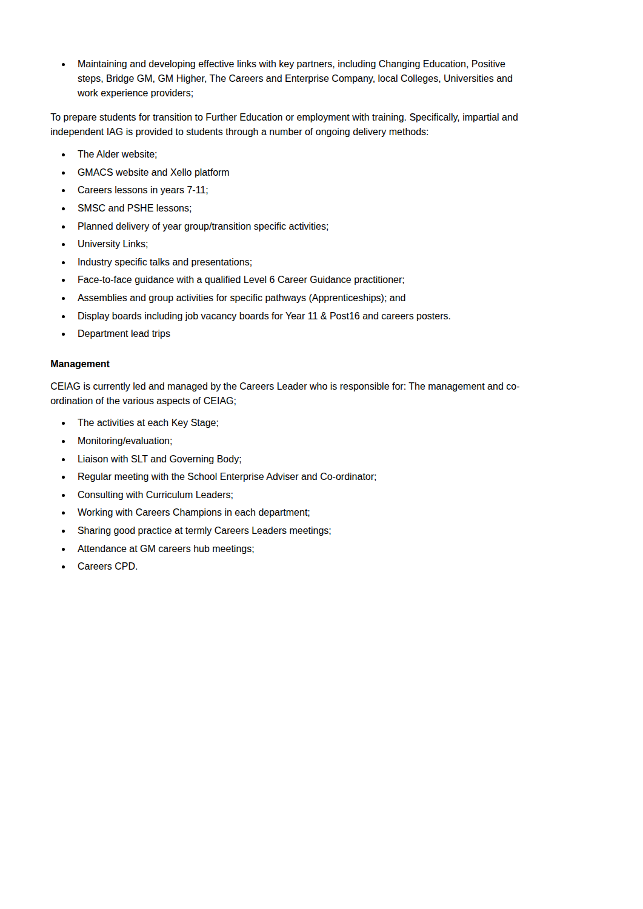Maintaining and developing effective links with key partners, including Changing Education, Positive steps, Bridge GM, GM Higher, The Careers and Enterprise Company, local Colleges, Universities and work experience providers;
To prepare students for transition to Further Education or employment with training. Specifically, impartial and independent IAG is provided to students through a number of ongoing delivery methods:
The Alder website;
GMACS website and Xello platform
Careers lessons in years 7-11;
SMSC and PSHE lessons;
Planned delivery of year group/transition specific activities;
University Links;
Industry specific talks and presentations;
Face-to-face guidance with a qualified Level 6 Career Guidance practitioner;
Assemblies and group activities for specific pathways (Apprenticeships); and
Display boards including job vacancy boards for Year 11 & Post16 and careers posters.
Department lead trips
Management
CEIAG is currently led and managed by the Careers Leader who is responsible for: The management and co-ordination of the various aspects of CEIAG;
The activities at each Key Stage;
Monitoring/evaluation;
Liaison with SLT and Governing Body;
Regular meeting with the School Enterprise Adviser and Co-ordinator;
Consulting with Curriculum Leaders;
Working with Careers Champions in each department;
Sharing good practice at termly Careers Leaders meetings;
Attendance at GM careers hub meetings;
Careers CPD.